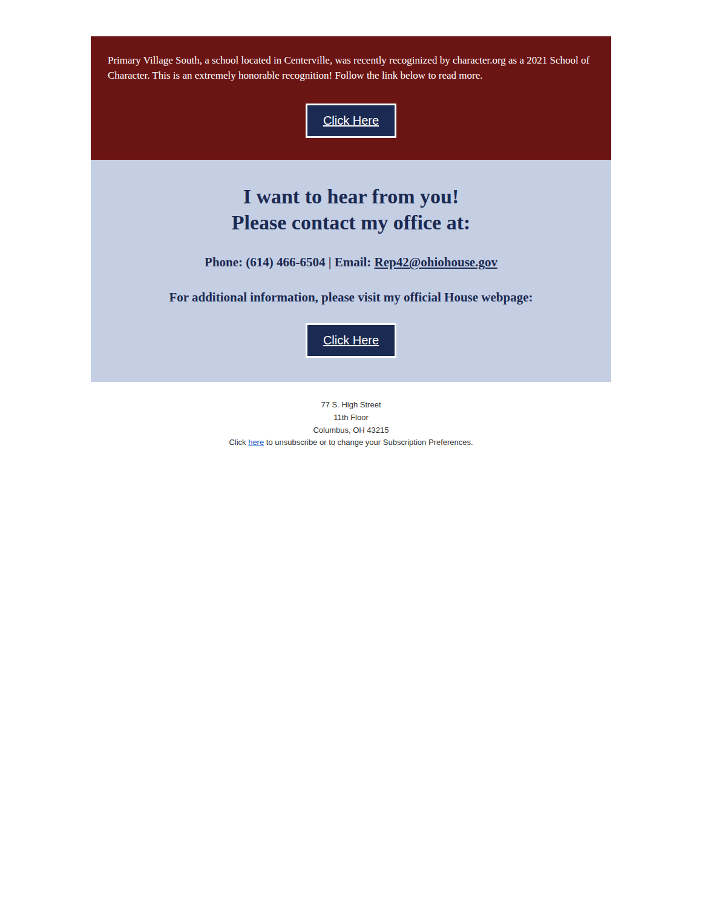Primary Village South, a school located in Centerville, was recently recoginized by character.org as a 2021 School of Character. This is an extremely honorable recognition! Follow the link below to read more.
Click Here
I want to hear from you!
Please contact my office at:
Phone: (614) 466-6504 | Email: Rep42@ohiohouse.gov
For additional information, please visit my official House webpage:
Click Here
77 S. High Street
11th Floor
Columbus, OH 43215
Click here to unsubscribe or to change your Subscription Preferences.